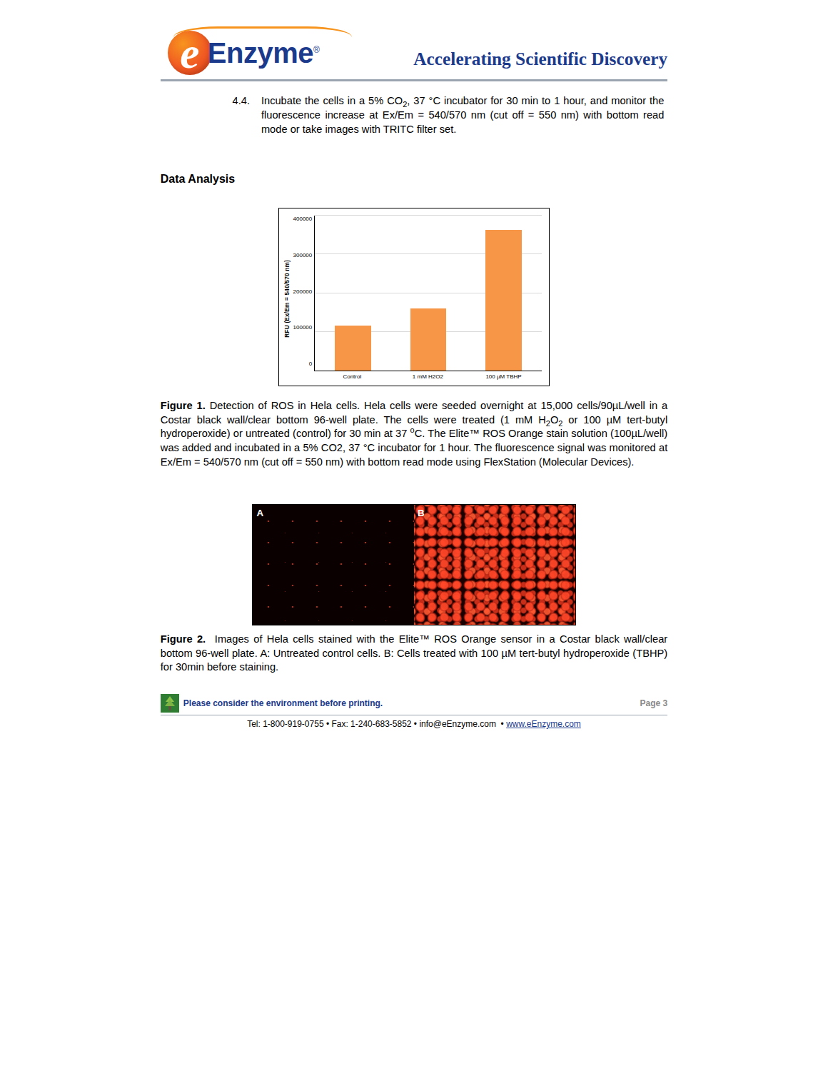e
Enzyme®
Accelerating Scientific Discovery
4.4.
Incubate the cells in a 5% CO2, 37 °C incubator for 30 min to 1 hour, and monitor the fluorescence increase at Ex/Em = 540/570 nm (cut off = 550 nm) with bottom read mode or take images with TRITC filter set.
Data Analysis
RFU (Ex/Em = 540/570 nm)
400000 300000 200000 100000 0
Control 1 mM H2O2 100 µM TBHP
Figure 1. Detection of ROS in Hela cells. Hela cells were seeded overnight at 15,000 cells/90µL/well in a Costar black wall/clear bottom 96-well plate. The cells were treated (1 mM H2O2 or 100 µM tert-butyl hydroperoxide) or untreated (control) for 30 min at 37 oC. The Elite™ ROS Orange stain solution (100µL/well) was added and incubated in a 5% CO2, 37 °C incubator for 1 hour. The fluorescence signal was monitored at Ex/Em = 540/570 nm (cut off = 550 nm) with bottom read mode using FlexStation (Molecular Devices).
A
B
Figure 2. Images of Hela cells stained with the Elite™ ROS Orange sensor in a Costar black wall/clear bottom 96-well plate. A: Untreated control cells. B: Cells treated with 100 µM tert-butyl hydroperoxide (TBHP) for 30min before staining.
Please consider the environment before printing.
Page 3
Tel: 1-800-919-0755 • Fax: 1-240-683-5852 • info@eEnzyme.com • www.eEnzyme.com